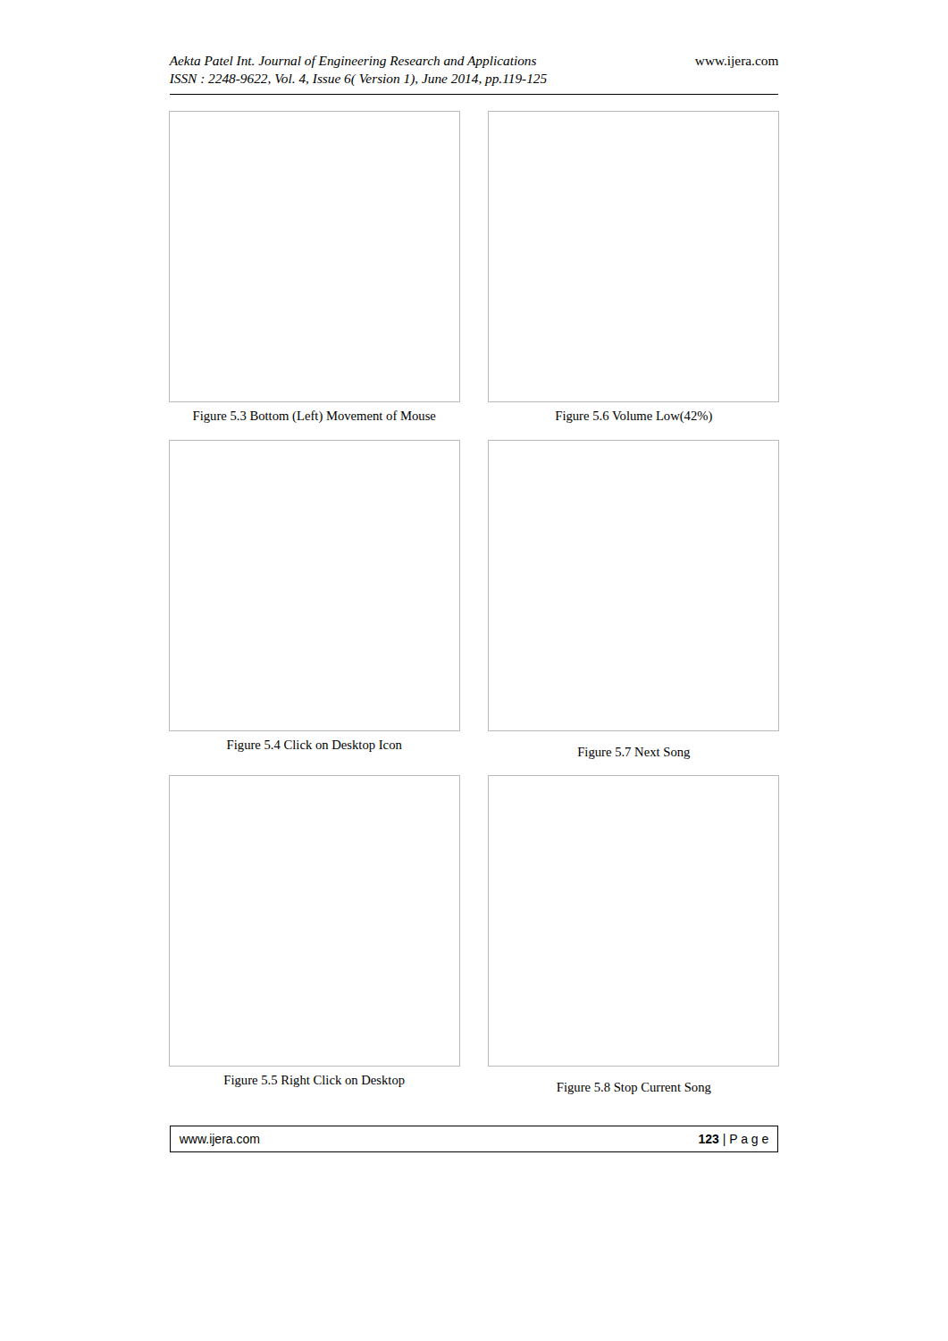Aekta Patel Int. Journal of Engineering Research and Applications
ISSN : 2248-9622, Vol. 4, Issue 6( Version 1), June 2014, pp.119-125
www.ijera.com
Figure 5.3 Bottom (Left) Movement of Mouse
Figure 5.6 Volume Low(42%)
Figure 5.4 Click on Desktop Icon
Figure 5.7 Next Song
Figure 5.5 Right Click on Desktop
Figure 5.8 Stop Current Song
www.ijera.com
123 | P a g e